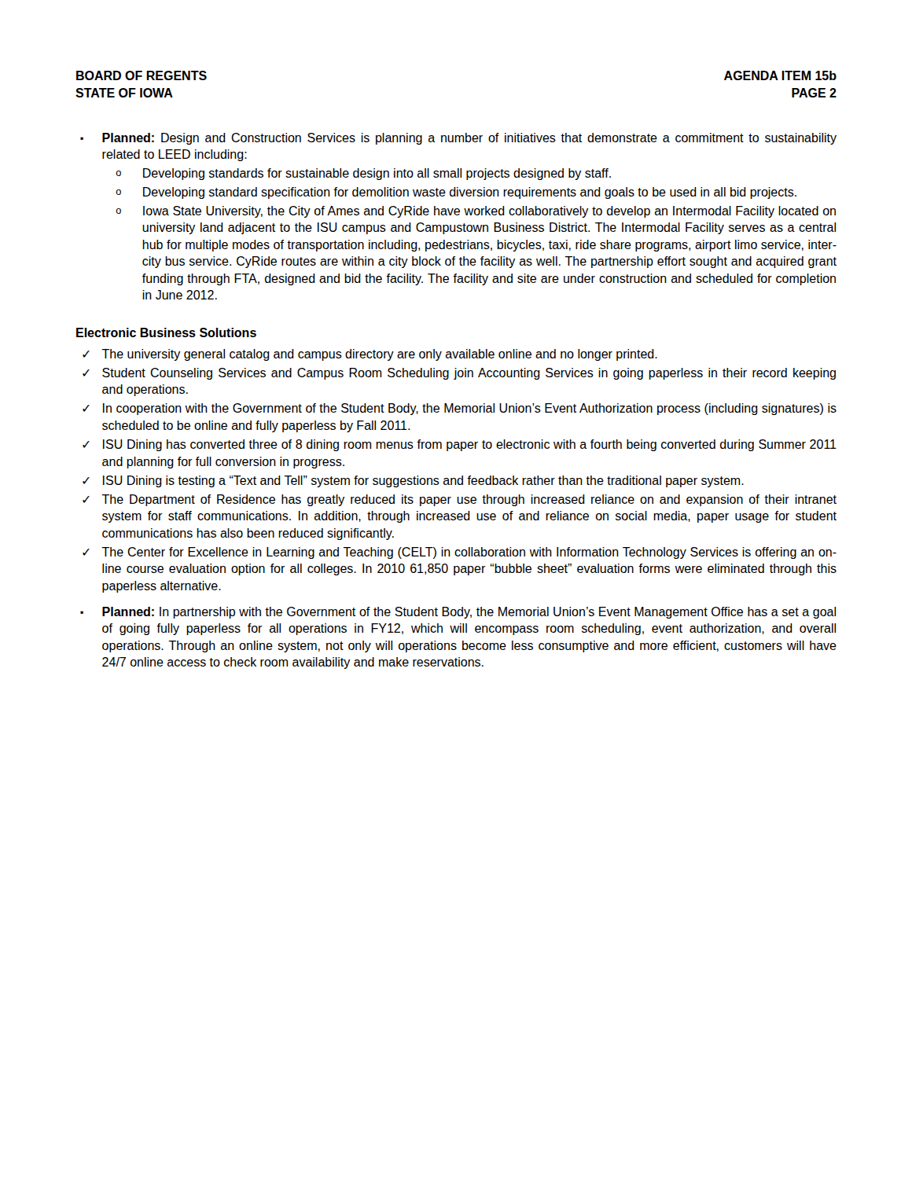BOARD OF REGENTS STATE OF IOWA
AGENDA ITEM 15b PAGE 2
▪ Planned: Design and Construction Services is planning a number of initiatives that demonstrate a commitment to sustainability related to LEED including:
o Developing standards for sustainable design into all small projects designed by staff.
o Developing standard specification for demolition waste diversion requirements and goals to be used in all bid projects.
o Iowa State University, the City of Ames and CyRide have worked collaboratively to develop an Intermodal Facility located on university land adjacent to the ISU campus and Campustown Business District. The Intermodal Facility serves as a central hub for multiple modes of transportation including, pedestrians, bicycles, taxi, ride share programs, airport limo service, inter-city bus service. CyRide routes are within a city block of the facility as well. The partnership effort sought and acquired grant funding through FTA, designed and bid the facility. The facility and site are under construction and scheduled for completion in June 2012.
Electronic Business Solutions
✓ The university general catalog and campus directory are only available online and no longer printed.
✓ Student Counseling Services and Campus Room Scheduling join Accounting Services in going paperless in their record keeping and operations.
✓ In cooperation with the Government of the Student Body, the Memorial Union’s Event Authorization process (including signatures) is scheduled to be online and fully paperless by Fall 2011.
✓ ISU Dining has converted three of 8 dining room menus from paper to electronic with a fourth being converted during Summer 2011 and planning for full conversion in progress.
✓ ISU Dining is testing a “Text and Tell” system for suggestions and feedback rather than the traditional paper system.
✓ The Department of Residence has greatly reduced its paper use through increased reliance on and expansion of their intranet system for staff communications. In addition, through increased use of and reliance on social media, paper usage for student communications has also been reduced significantly.
✓ The Center for Excellence in Learning and Teaching (CELT) in collaboration with Information Technology Services is offering an on-line course evaluation option for all colleges. In 2010 61,850 paper “bubble sheet” evaluation forms were eliminated through this paperless alternative.
▪ Planned: In partnership with the Government of the Student Body, the Memorial Union’s Event Management Office has a set a goal of going fully paperless for all operations in FY12, which will encompass room scheduling, event authorization, and overall operations. Through an online system, not only will operations become less consumptive and more efficient, customers will have 24/7 online access to check room availability and make reservations.